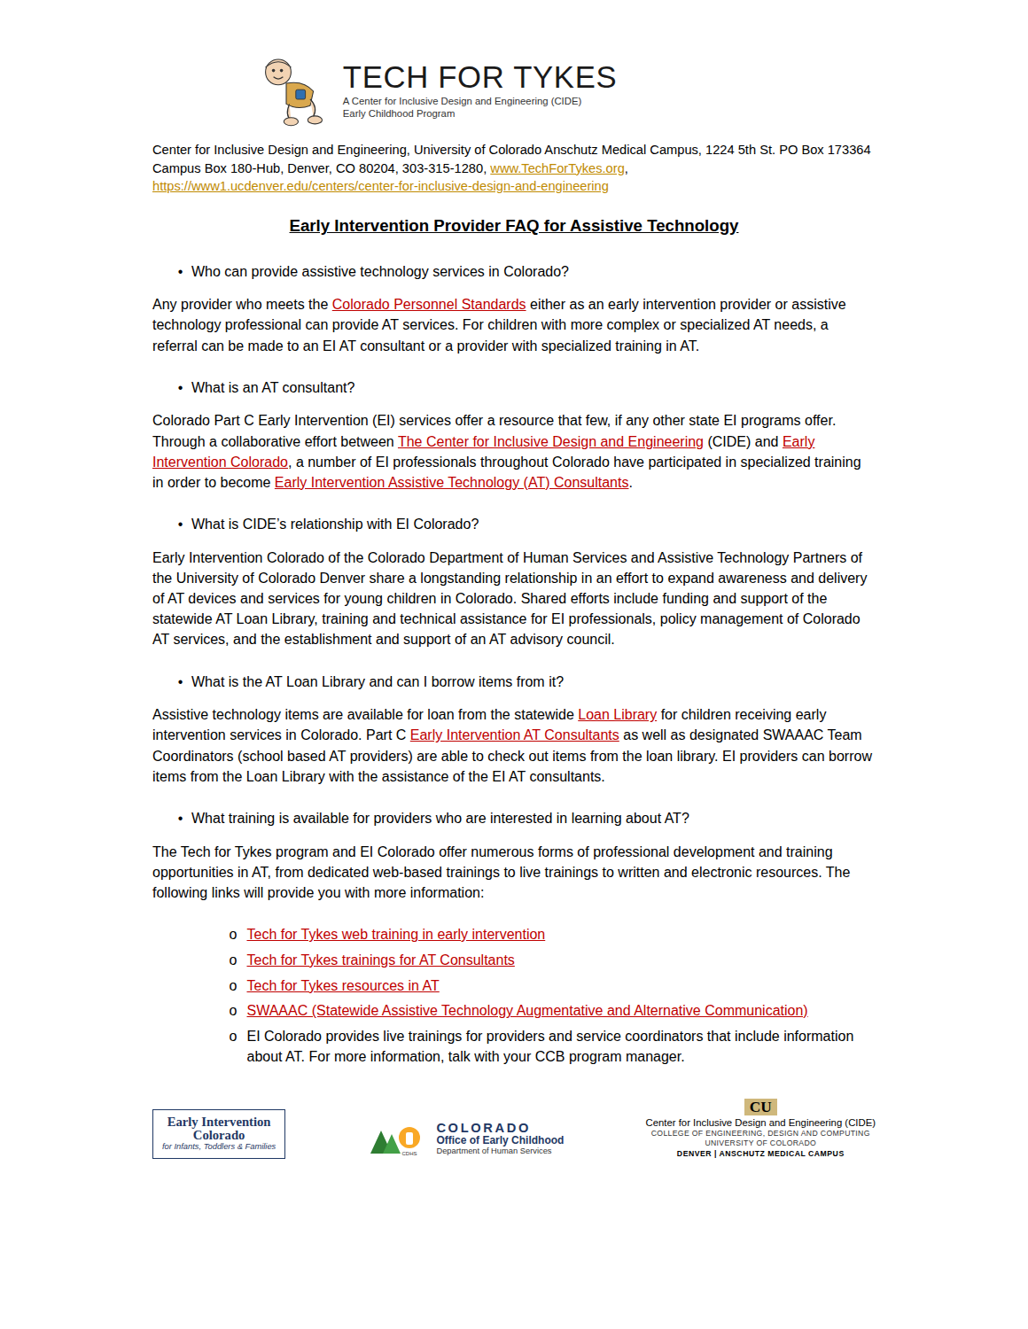TECH FOR TYKES
A Center for Inclusive Design and Engineering (CIDE)
Early Childhood Program
Center for Inclusive Design and Engineering, University of Colorado Anschutz Medical Campus, 1224 5th St. PO Box 173364 Campus Box 180-Hub, Denver, CO 80204, 303-315-1280, www.TechForTykes.org, https://www1.ucdenver.edu/centers/center-for-inclusive-design-and-engineering
Early Intervention Provider FAQ for Assistive Technology
•Who can provide assistive technology services in Colorado?
Any provider who meets the Colorado Personnel Standards either as an early intervention provider or assistive technology professional can provide AT services. For children with more complex or specialized AT needs, a referral can be made to an EI AT consultant or a provider with specialized training in AT.
•What is an AT consultant?
Colorado Part C Early Intervention (EI) services offer a resource that few, if any other state EI programs offer. Through a collaborative effort between The Center for Inclusive Design and Engineering (CIDE) and Early Intervention Colorado, a number of EI professionals throughout Colorado have participated in specialized training in order to become Early Intervention Assistive Technology (AT) Consultants.
•What is CIDE’s relationship with EI Colorado?
Early Intervention Colorado of the Colorado Department of Human Services and Assistive Technology Partners of the University of Colorado Denver share a longstanding relationship in an effort to expand awareness and delivery of AT devices and services for young children in Colorado. Shared efforts include funding and support of the statewide AT Loan Library, training and technical assistance for EI professionals, policy management of Colorado AT services, and the establishment and support of an AT advisory council.
•What is the AT Loan Library and can I borrow items from it?
Assistive technology items are available for loan from the statewide Loan Library for children receiving early intervention services in Colorado. Part C Early Intervention AT Consultants as well as designated SWAAAC Team Coordinators (school based AT providers) are able to check out items from the loan library. EI providers can borrow items from the Loan Library with the assistance of the EI AT consultants.
•What training is available for providers who are interested in learning about AT?
The Tech for Tykes program and EI Colorado offer numerous forms of professional development and training opportunities in AT, from dedicated web-based trainings to live trainings to written and electronic resources. The following links will provide you with more information:
oTech for Tykes web training in early intervention
oTech for Tykes trainings for AT Consultants
oTech for Tykes resources in AT
oSWAAAC (Statewide Assistive Technology Augmentative and Alternative Communication)
oEI Colorado provides live trainings for providers and service coordinators that include information about AT. For more information, talk with your CCB program manager.
Early Intervention
Colorado
for Infants, Toddlers & Families
CDHS
COLORADO
Office of Early Childhood
Department of Human Services
CU
Center for Inclusive Design and Engineering (CIDE)
COLLEGE OF ENGINEERING, DESIGN AND COMPUTING
UNIVERSITY OF COLORADO
DENVER | ANSCHUTZ MEDICAL CAMPUS